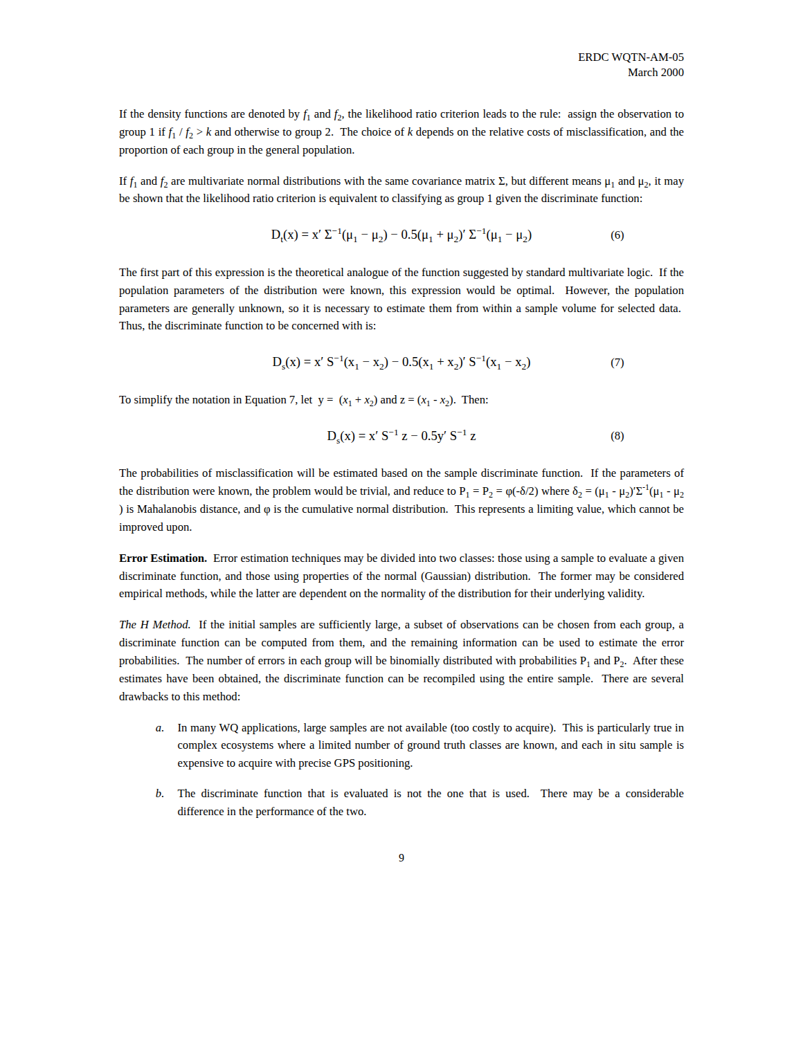ERDC WQTN-AM-05 March 2000
If the density functions are denoted by f1 and f2, the likelihood ratio criterion leads to the rule: assign the observation to group 1 if f1 / f2 > k and otherwise to group 2. The choice of k depends on the relative costs of misclassification, and the proportion of each group in the general population.
If f1 and f2 are multivariate normal distributions with the same covariance matrix Σ, but different means μ1 and μ2, it may be shown that the likelihood ratio criterion is equivalent to classifying as group 1 given the discriminate function:
Dt(x) = x′ Σ−1(μ1 − μ2) − 0.5(μ1 + μ2)′ Σ−1(μ1 − μ2) (6)
The first part of this expression is the theoretical analogue of the function suggested by standard multivariate logic. If the population parameters of the distribution were known, this expression would be optimal. However, the population parameters are generally unknown, so it is necessary to estimate them from within a sample volume for selected data. Thus, the discriminate function to be concerned with is:
Ds(x) = x′ S−1(x1 − x2) − 0.5(x1 + x2)′ S−1(x1 − x2) (7)
To simplify the notation in Equation 7, let y = (x1 + x2) and z = (x1 - x2). Then:
Ds(x) = x′ S−1 z − 0.5y′ S−1 z (8)
The probabilities of misclassification will be estimated based on the sample discriminate function. If the parameters of the distribution were known, the problem would be trivial, and reduce to P1 = P2 = φ(-δ/2) where δ2 = (μ1 - μ2)′Σ-1(μ1 - μ2 ) is Mahalanobis distance, and φ is the cumulative normal distribution. This represents a limiting value, which cannot be improved upon.
Error Estimation. Error estimation techniques may be divided into two classes: those using a sample to evaluate a given discriminate function, and those using properties of the normal (Gaussian) distribution. The former may be considered empirical methods, while the latter are dependent on the normality of the distribution for their underlying validity.
The H Method. If the initial samples are sufficiently large, a subset of observations can be chosen from each group, a discriminate function can be computed from them, and the remaining information can be used to estimate the error probabilities. The number of errors in each group will be binomially distributed with probabilities P1 and P2. After these estimates have been obtained, the discriminate function can be recompiled using the entire sample. There are several drawbacks to this method:
a. In many WQ applications, large samples are not available (too costly to acquire). This is particularly true in complex ecosystems where a limited number of ground truth classes are known, and each in situ sample is expensive to acquire with precise GPS positioning.
b. The discriminate function that is evaluated is not the one that is used. There may be a considerable difference in the performance of the two.
9